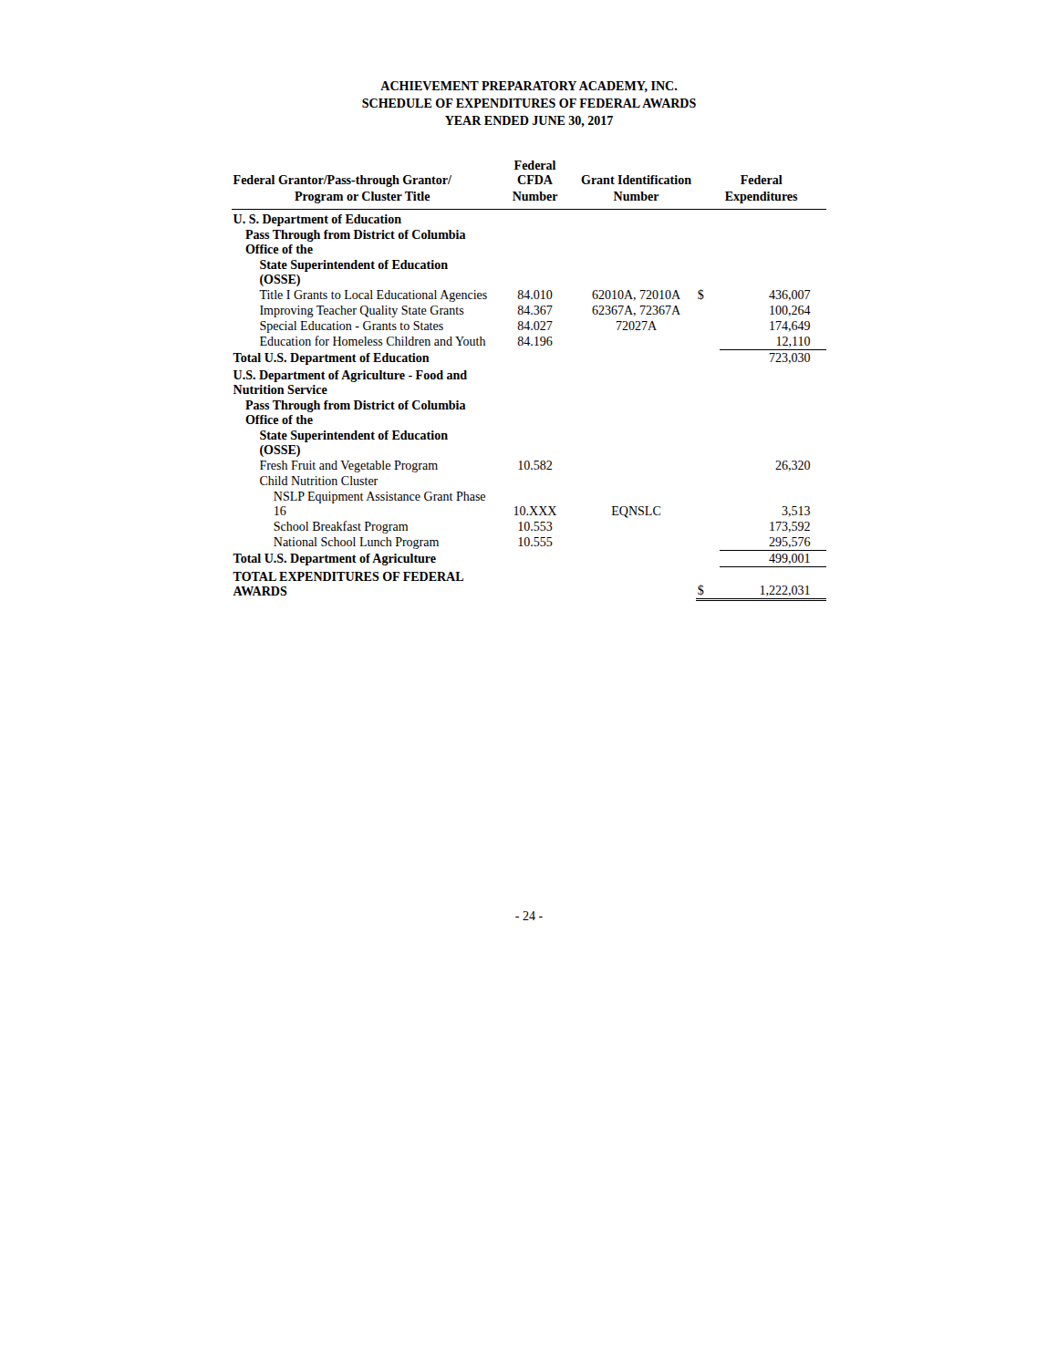ACHIEVEMENT PREPARATORY ACADEMY, INC.
SCHEDULE OF EXPENDITURES OF FEDERAL AWARDS
YEAR ENDED JUNE 30, 2017
| Federal Grantor/Pass-through Grantor/ | Federal CFDA | Grant Identification | Federal |
| --- | --- | --- | --- |
| Program or Cluster Title | Number | Number | Expenditures |
| U. S. Department of Education | | | | |
| Pass Through from District of Columbia Office of the | | | | |
| State Superintendent of Education (OSSE) | | | | |
| Title I Grants to Local Educational Agencies | 84.010 | 62010A, 72010A | $ | 436,007 |
| Improving Teacher Quality State Grants | 84.367 | 62367A, 72367A | | 100,264 |
| Special Education - Grants to States | 84.027 | 72027A | | 174,649 |
| Education for Homeless Children and Youth | 84.196 | | | 12,110 |
| Total U.S. Department of Education | | | | 723,030 |
| U.S. Department of Agriculture - Food and Nutrition Service | | | | |
| Pass Through from District of Columbia Office of the | | | | |
| State Superintendent of Education (OSSE) | | | | |
| Fresh Fruit and Vegetable Program | 10.582 | | | 26,320 |
| Child Nutrition Cluster | | | | |
| NSLP Equipment Assistance Grant Phase 16 | 10.XXX | EQNSLC | | 3,513 |
| School Breakfast Program | 10.553 | | | 173,592 |
| National School Lunch Program | 10.555 | | | 295,576 |
| Total U.S. Department of Agriculture | | | | 499,001 |
| TOTAL EXPENDITURES OF FEDERAL AWARDS | | | $ | 1,222,031 |
- 24 -